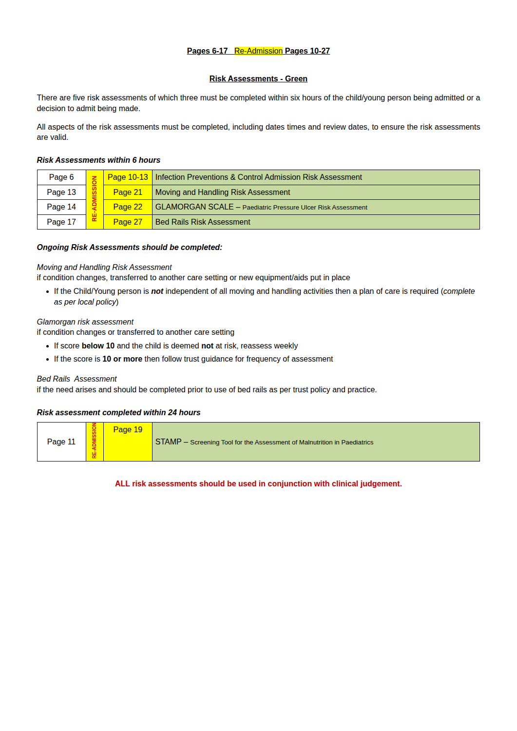Pages 6-17 Re-Admission Pages 10-27
Risk Assessments - Green
There are five risk assessments of which three must be completed within six hours of the child/young person being admitted or a decision to admit being made.
All aspects of the risk assessments must be completed, including dates times and review dates, to ensure the risk assessments are valid.
Risk Assessments within 6 hours
| Page 6 | RE-ADMISSION | Page 10-13 | Infection Preventions & Control Admission Risk Assessment |
| Page 13 | Page 21 | Moving and Handling Risk Assessment |
| Page 14 | Page 22 | GLAMORGAN SCALE – Paediatric Pressure Ulcer Risk Assessment |
| Page 17 | Page 27 | Bed Rails Risk Assessment |
Ongoing Risk Assessments should be completed:
Moving and Handling Risk Assessment
if condition changes, transferred to another care setting or new equipment/aids put in place
If the Child/Young person is not independent of all moving and handling activities then a plan of care is required (complete as per local policy)
Glamorgan risk assessment
if condition changes or transferred to another care setting
If score below 10 and the child is deemed not at risk, reassess weekly
If the score is 10 or more then follow trust guidance for frequency of assessment
Bed Rails Assessment
if the need arises and should be completed prior to use of bed rails as per trust policy and practice.
Risk assessment completed within 24 hours
| Page 11 | RE-ADMISSION | Page 19 | STAMP – Screening Tool for the Assessment of Malnutrition in Paediatrics |
ALL risk assessments should be used in conjunction with clinical judgement.